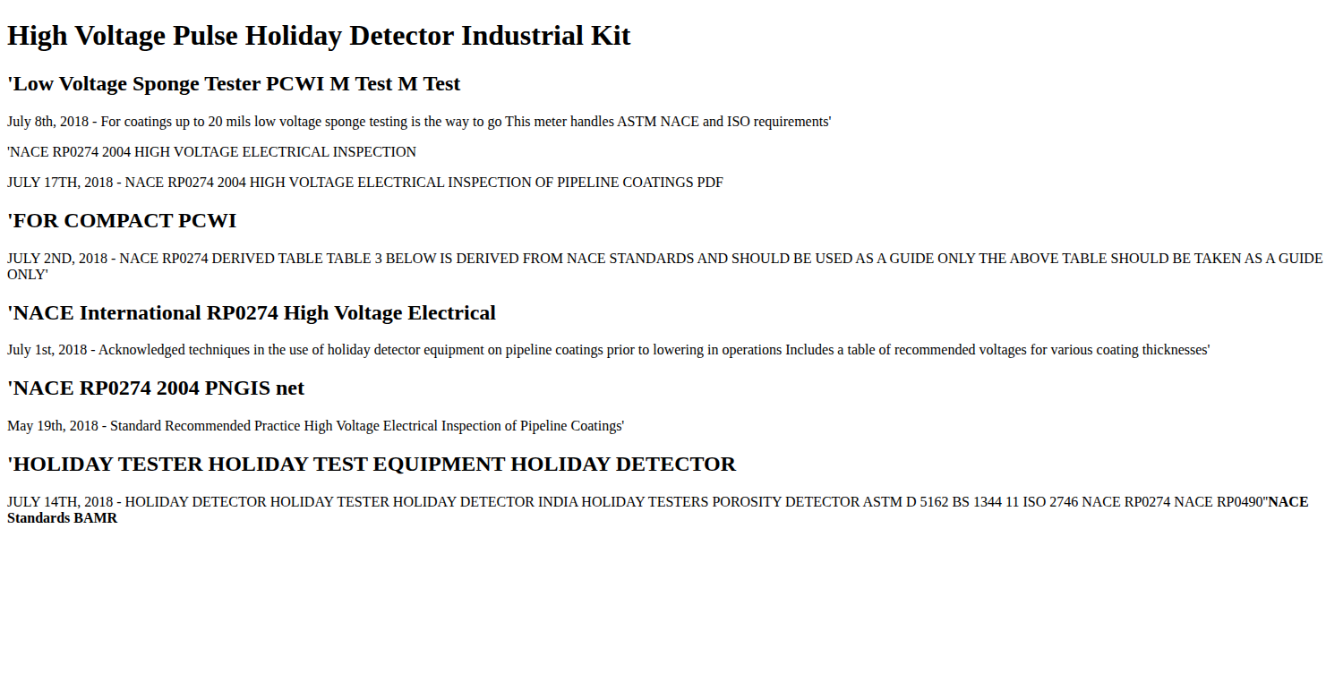High Voltage Pulse Holiday Detector Industrial Kit
'Low Voltage Sponge Tester PCWI M Test M Test
July 8th, 2018 - For coatings up to 20 mils low voltage sponge testing is the way to go This meter handles ASTM NACE and ISO requirements'
'NACE RP0274 2004 HIGH VOLTAGE ELECTRICAL INSPECTION
JULY 17TH, 2018 - NACE RP0274 2004 HIGH VOLTAGE ELECTRICAL INSPECTION OF PIPELINE COATINGS PDF
'FOR COMPACT PCWI
JULY 2ND, 2018 - NACE RP0274 DERIVED TABLE TABLE 3 BELOW IS DERIVED FROM NACE STANDARDS AND SHOULD BE USED AS A GUIDE ONLY THE ABOVE TABLE SHOULD BE TAKEN AS A GUIDE ONLY'
'NACE International RP0274 High Voltage Electrical
July 1st, 2018 - Acknowledged techniques in the use of holiday detector equipment on pipeline coatings prior to lowering in operations Includes a table of recommended voltages for various coating thicknesses'
'NACE RP0274 2004 PNGIS net
May 19th, 2018 - Standard Recommended Practice High Voltage Electrical Inspection of Pipeline Coatings'
'HOLIDAY TESTER HOLIDAY TEST EQUIPMENT HOLIDAY DETECTOR
JULY 14TH, 2018 - HOLIDAY DETECTOR HOLIDAY TESTER HOLIDAY DETECTOR INDIA HOLIDAY TESTERS POROSITY DETECTOR ASTM D 5162 BS 1344 11 ISO 2746 NACE RP0274 NACE RP0490''NACE Standards BAMR